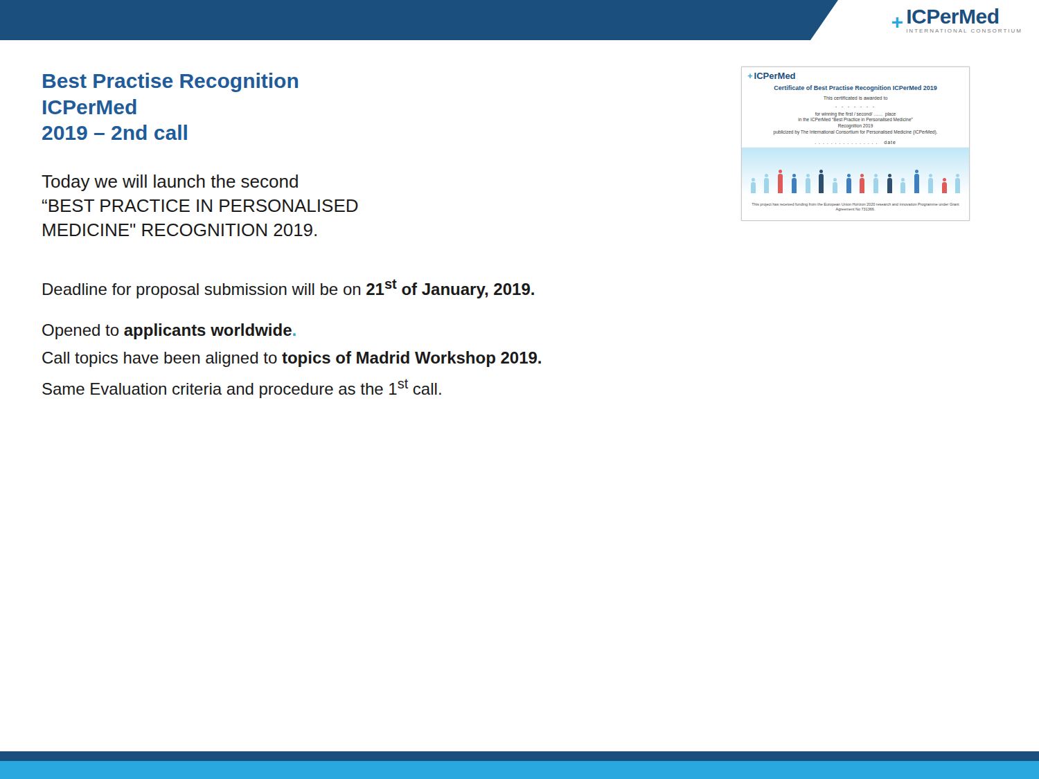+ ICPerMed INTERNATIONAL CONSORTIUM
+ICPerMed
Certificate of Best Practise Recognition ICPerMed 2019
This certificated is awarded to
. . . . . . .
for winning the first / second/ …… place
in the ICPerMed “Best Practice in Personalised Medicine”
Recognition 2019
publicized by The International Consortium for Personalised Medicine (ICPerMed).
. . . . . . . . . . . . . . . . date
This project has received funding from the European Union Horizon 2020 research and innovation Programme under Grant Agreement No 731366.
Best Practise Recognition
ICPerMed
2019 – 2nd call
Today we will launch the second
“BEST PRACTICE IN PERSONALISED
MEDICINE" RECOGNITION 2019.
Deadline for proposal submission will be on 21st of January, 2019.
Opened to applicants worldwide.
Call topics have been aligned to topics of Madrid Workshop 2019.
Same Evaluation criteria and procedure as the 1st call.